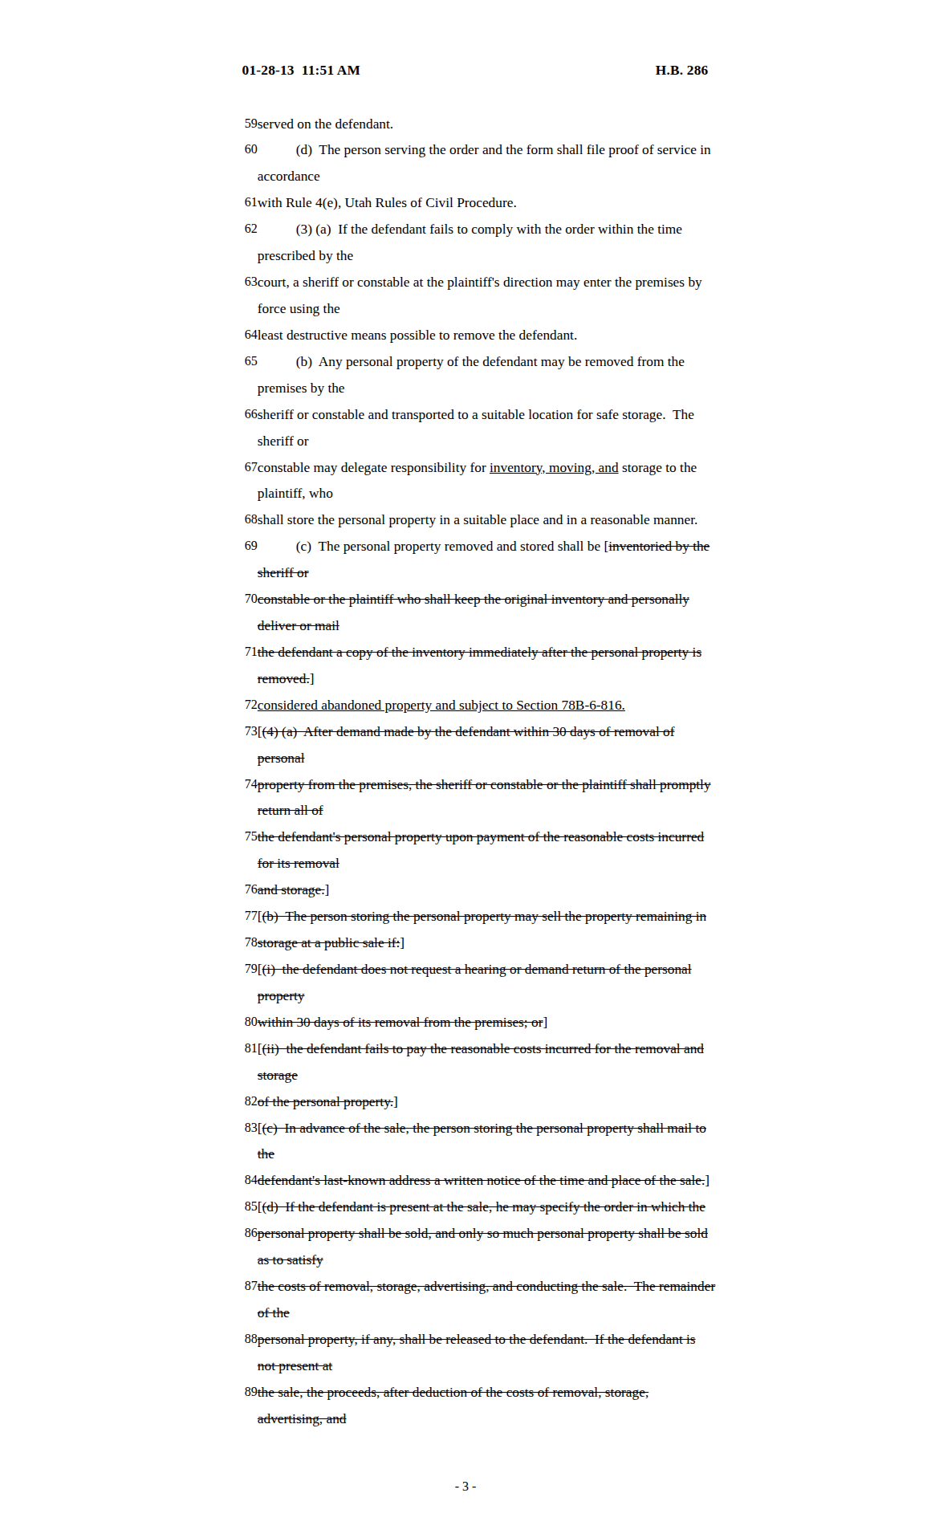01-28-13 11:51 AM
H.B. 286
| 59 | served on the defendant. |
| 60 | (d) The person serving the order and the form shall file proof of service in accordance |
| 61 | with Rule 4(e), Utah Rules of Civil Procedure. |
| 62 | (3) (a) If the defendant fails to comply with the order within the time prescribed by the |
| 63 | court, a sheriff or constable at the plaintiff's direction may enter the premises by force using the |
| 64 | least destructive means possible to remove the defendant. |
| 65 | (b) Any personal property of the defendant may be removed from the premises by the |
| 66 | sheriff or constable and transported to a suitable location for safe storage. The sheriff or |
| 67 | constable may delegate responsibility for inventory, moving, and storage to the plaintiff, who |
| 68 | shall store the personal property in a suitable place and in a reasonable manner. |
| 69 | (c) The personal property removed and stored shall be [ inventoried by the sheriff or |
| 70 | constable or the plaintiff who shall keep the original inventory and personally deliver or mail |
| 71 | the defendant a copy of the inventory immediately after the personal property is removed. ] |
| 72 | considered abandoned property and subject to Section 78B-6-816. |
| 73 | [ (4) (a) After demand made by the defendant within 30 days of removal of personal |
| 74 | property from the premises, the sheriff or constable or the plaintiff shall promptly return all of |
| 75 | the defendant's personal property upon payment of the reasonable costs incurred for its removal |
| 76 | and storage. ] |
| 77 | [ (b) The person storing the personal property may sell the property remaining in |
| 78 | storage at a public sale if: ] |
| 79 | [ (i) the defendant does not request a hearing or demand return of the personal property |
| 80 | within 30 days of its removal from the premises; or ] |
| 81 | [ (ii) the defendant fails to pay the reasonable costs incurred for the removal and storage |
| 82 | of the personal property. ] |
| 83 | [ (c) In advance of the sale, the person storing the personal property shall mail to the |
| 84 | defendant's last-known address a written notice of the time and place of the sale. ] |
| 85 | [ (d) If the defendant is present at the sale, he may specify the order in which the |
| 86 | personal property shall be sold, and only so much personal property shall be sold as to satisfy |
| 87 | the costs of removal, storage, advertising, and conducting the sale. The remainder of the |
| 88 | personal property, if any, shall be released to the defendant. If the defendant is not present at |
| 89 | the sale, the proceeds, after deduction of the costs of removal, storage, advertising, and |
- 3 -